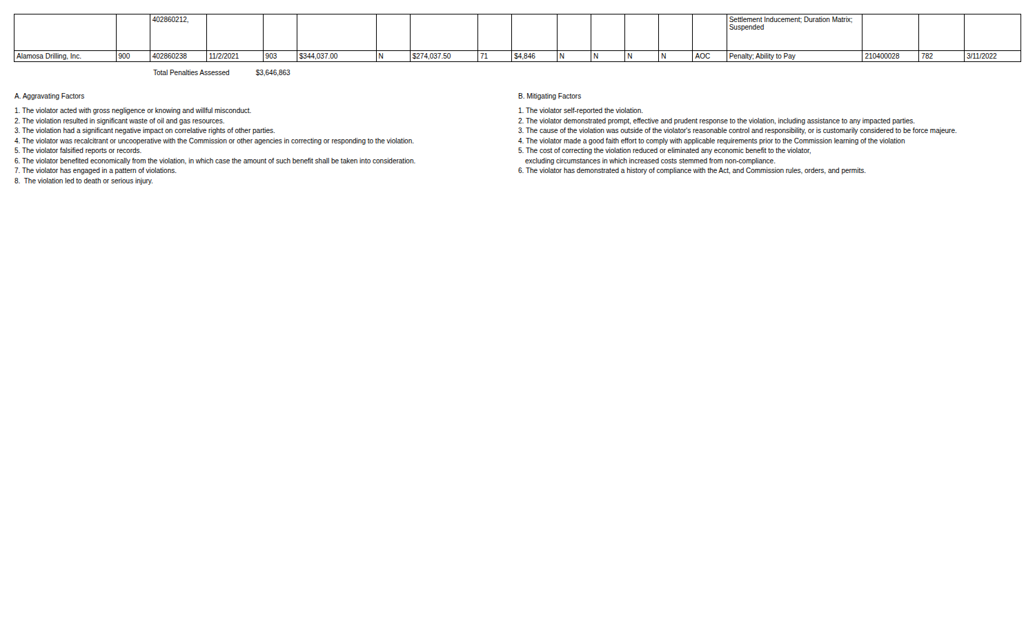| | | 402860212, | | | | | | | | | | | | | Settlement Inducement; Duration Matrix; Suspended | | | |
| Alamosa Drilling, Inc. | 900 | 402860238 | 11/2/2021 | 903 | $344,037.00 | N | $274,037.50 | 71 | $4,846 | N | N | N | N | AOC | Penalty; Ability to Pay | 210400028 | 782 | 3/11/2022 |
| | Total Penalties Assessed | $3,646,863 |
| A. Aggravating Factors 1. The violator acted with gross negligence or knowing and willful misconduct. 2. The violation resulted in significant waste of oil and gas resources. 3. The violation had a significant negative impact on correlative rights of other parties. 4. The violator was recalcitrant or uncooperative with the Commission or other agencies in correcting or responding to the violation. 5. The violator falsified reports or records. 6. The violator benefited economically from the violation, in which case the amount of such benefit shall be taken into consideration. 7. The violator has engaged in a pattern of violations. 8. The violation led to death or serious injury. | B. Mitigating Factors 1. The violator self-reported the violation. 2. The violator demonstrated prompt, effective and prudent response to the violation, including assistance to any impacted parties. 3. The cause of the violation was outside of the violator's reasonable control and responsibility, or is customarily considered to be force majeure. 4. The violator made a good faith effort to comply with applicable requirements prior to the Commission learning of the violation 5. The cost of correcting the violation reduced or eliminated any economic benefit to the violator, excluding circumstances in which increased costs stemmed from non-compliance. 6. The violator has demonstrated a history of compliance with the Act, and Commission rules, orders, and permits. |